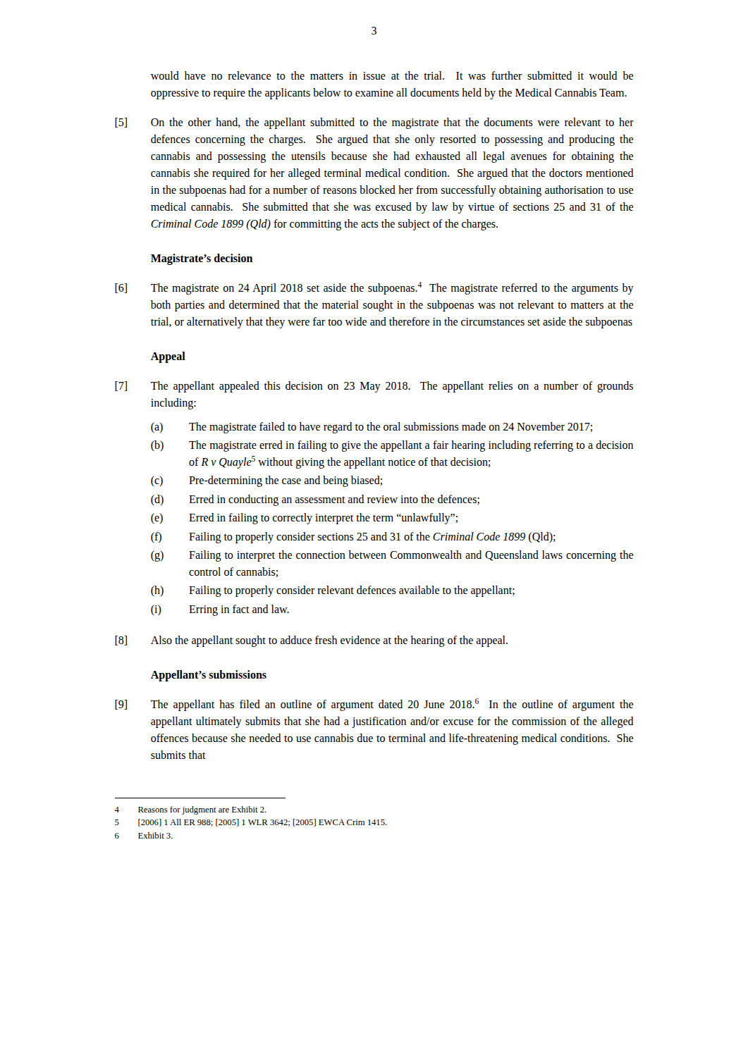3
would have no relevance to the matters in issue at the trial. It was further submitted it would be oppressive to require the applicants below to examine all documents held by the Medical Cannabis Team.
[5]
On the other hand, the appellant submitted to the magistrate that the documents were relevant to her defences concerning the charges. She argued that she only resorted to possessing and producing the cannabis and possessing the utensils because she had exhausted all legal avenues for obtaining the cannabis she required for her alleged terminal medical condition. She argued that the doctors mentioned in the subpoenas had for a number of reasons blocked her from successfully obtaining authorisation to use medical cannabis. She submitted that she was excused by law by virtue of sections 25 and 31 of the Criminal Code 1899 (Qld) for committing the acts the subject of the charges.
Magistrate’s decision
[6]
The magistrate on 24 April 2018 set aside the subpoenas.4 The magistrate referred to the arguments by both parties and determined that the material sought in the subpoenas was not relevant to matters at the trial, or alternatively that they were far too wide and therefore in the circumstances set aside the subpoenas
Appeal
[7]
The appellant appealed this decision on 23 May 2018. The appellant relies on a number of grounds including:
(a) The magistrate failed to have regard to the oral submissions made on 24 November 2017;
(b) The magistrate erred in failing to give the appellant a fair hearing including referring to a decision of R v Quayle5 without giving the appellant notice of that decision;
(c) Pre-determining the case and being biased;
(d) Erred in conducting an assessment and review into the defences;
(e) Erred in failing to correctly interpret the term “unlawfully”;
(f) Failing to properly consider sections 25 and 31 of the Criminal Code 1899 (Qld);
(g) Failing to interpret the connection between Commonwealth and Queensland laws concerning the control of cannabis;
(h) Failing to properly consider relevant defences available to the appellant;
(i) Erring in fact and law.
[8]
Also the appellant sought to adduce fresh evidence at the hearing of the appeal.
Appellant’s submissions
[9]
The appellant has filed an outline of argument dated 20 June 2018.6 In the outline of argument the appellant ultimately submits that she had a justification and/or excuse for the commission of the alleged offences because she needed to use cannabis due to terminal and life-threatening medical conditions. She submits that
4
Reasons for judgment are Exhibit 2.
5
[2006] 1 All ER 988; [2005] 1 WLR 3642; [2005] EWCA Crim 1415.
6
Exhibit 3.